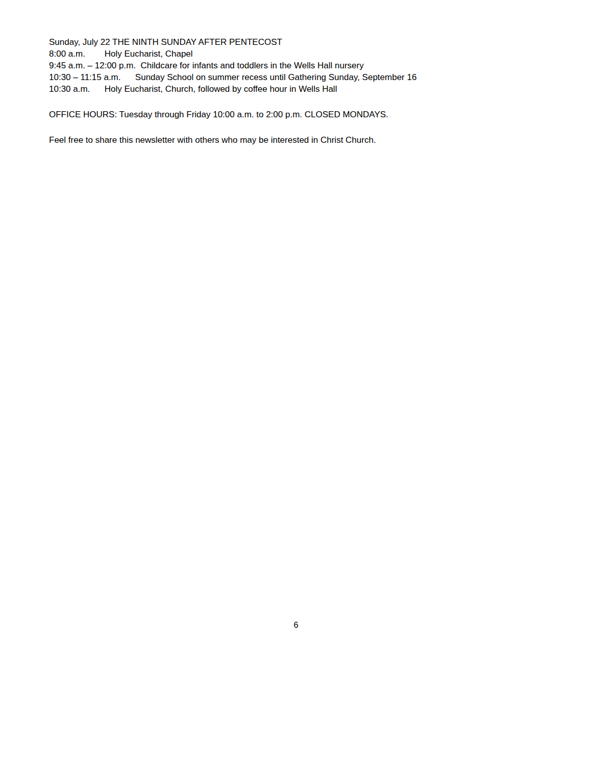Sunday, July 22 THE NINTH SUNDAY AFTER PENTECOST
8:00 a.m. Holy Eucharist, Chapel
9:45 a.m. – 12:00 p.m. Childcare for infants and toddlers in the Wells Hall nursery
10:30 – 11:15 a.m. Sunday School on summer recess until Gathering Sunday, September 16
10:30 a.m. Holy Eucharist, Church, followed by coffee hour in Wells Hall
OFFICE HOURS: Tuesday through Friday 10:00 a.m. to 2:00 p.m. CLOSED MONDAYS.
Feel free to share this newsletter with others who may be interested in Christ Church.
6